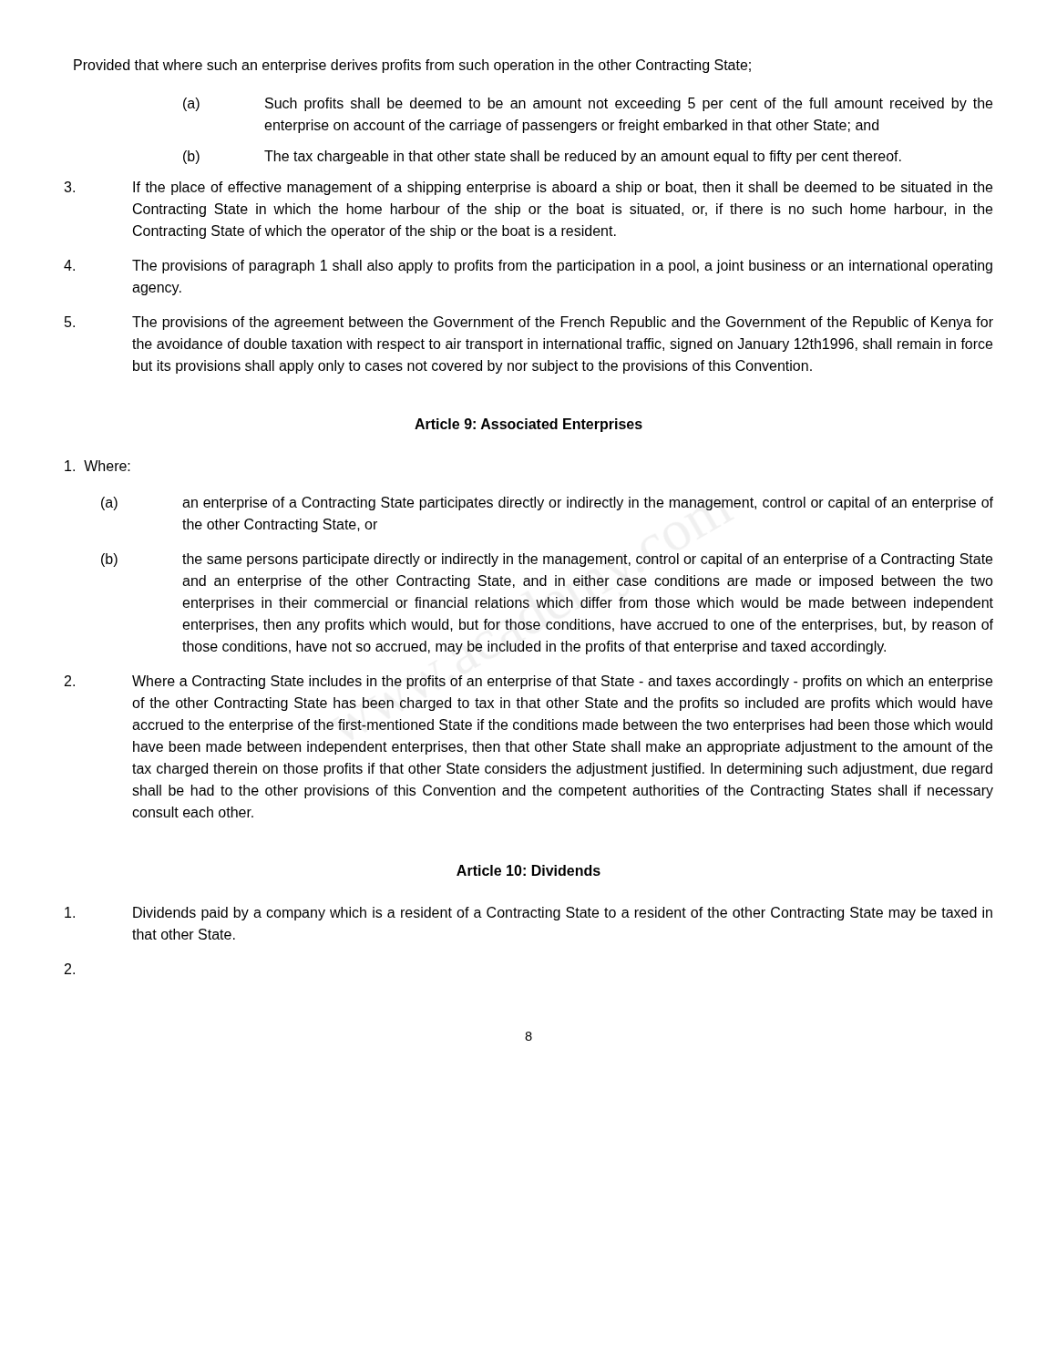www.academy.com
Provided that where such an enterprise derives profits from such operation in the other Contracting State;
(a)
Such profits shall be deemed to be an amount not exceeding 5 per cent of the full amount received by the enterprise on account of the carriage of passengers or freight embarked in that other State; and
(b)
The tax chargeable in that other state shall be reduced by an amount equal to fifty per cent thereof.
3.
If the place of effective management of a shipping enterprise is aboard a ship or boat, then it shall be deemed to be situated in the Contracting State in which the home harbour of the ship or the boat is situated, or, if there is no such home harbour, in the Contracting State of which the operator of the ship or the boat is a resident.
4.
The provisions of paragraph 1 shall also apply to profits from the participation in a pool, a joint business or an international operating agency.
5.
The provisions of the agreement between the Government of the French Republic and the Government of the Republic of Kenya for the avoidance of double taxation with respect to air transport in international traffic, signed on January 12th1996, shall remain in force but its provisions shall apply only to cases not covered by nor subject to the provisions of this Convention.
Article 9: Associated Enterprises
1. Where:
(a)
an enterprise of a Contracting State participates directly or indirectly in the management, control or capital of an enterprise of the other Contracting State, or
(b)
the same persons participate directly or indirectly in the management, control or capital of an enterprise of a Contracting State and an enterprise of the other Contracting State, and in either case conditions are made or imposed between the two enterprises in their commercial or financial relations which differ from those which would be made between independent enterprises, then any profits which would, but for those conditions, have accrued to one of the enterprises, but, by reason of those conditions, have not so accrued, may be included in the profits of that enterprise and taxed accordingly.
2.
Where a Contracting State includes in the profits of an enterprise of that State - and taxes accordingly - profits on which an enterprise of the other Contracting State has been charged to tax in that other State and the profits so included are profits which would have accrued to the enterprise of the first-mentioned State if the conditions made between the two enterprises had been those which would have been made between independent enterprises, then that other State shall make an appropriate adjustment to the amount of the tax charged therein on those profits if that other State considers the adjustment justified. In determining such adjustment, due regard shall be had to the other provisions of this Convention and the competent authorities of the Contracting States shall if necessary consult each other.
Article 10: Dividends
1.
Dividends paid by a company which is a resident of a Contracting State to a resident of the other Contracting State may be taxed in that other State.
2.
8